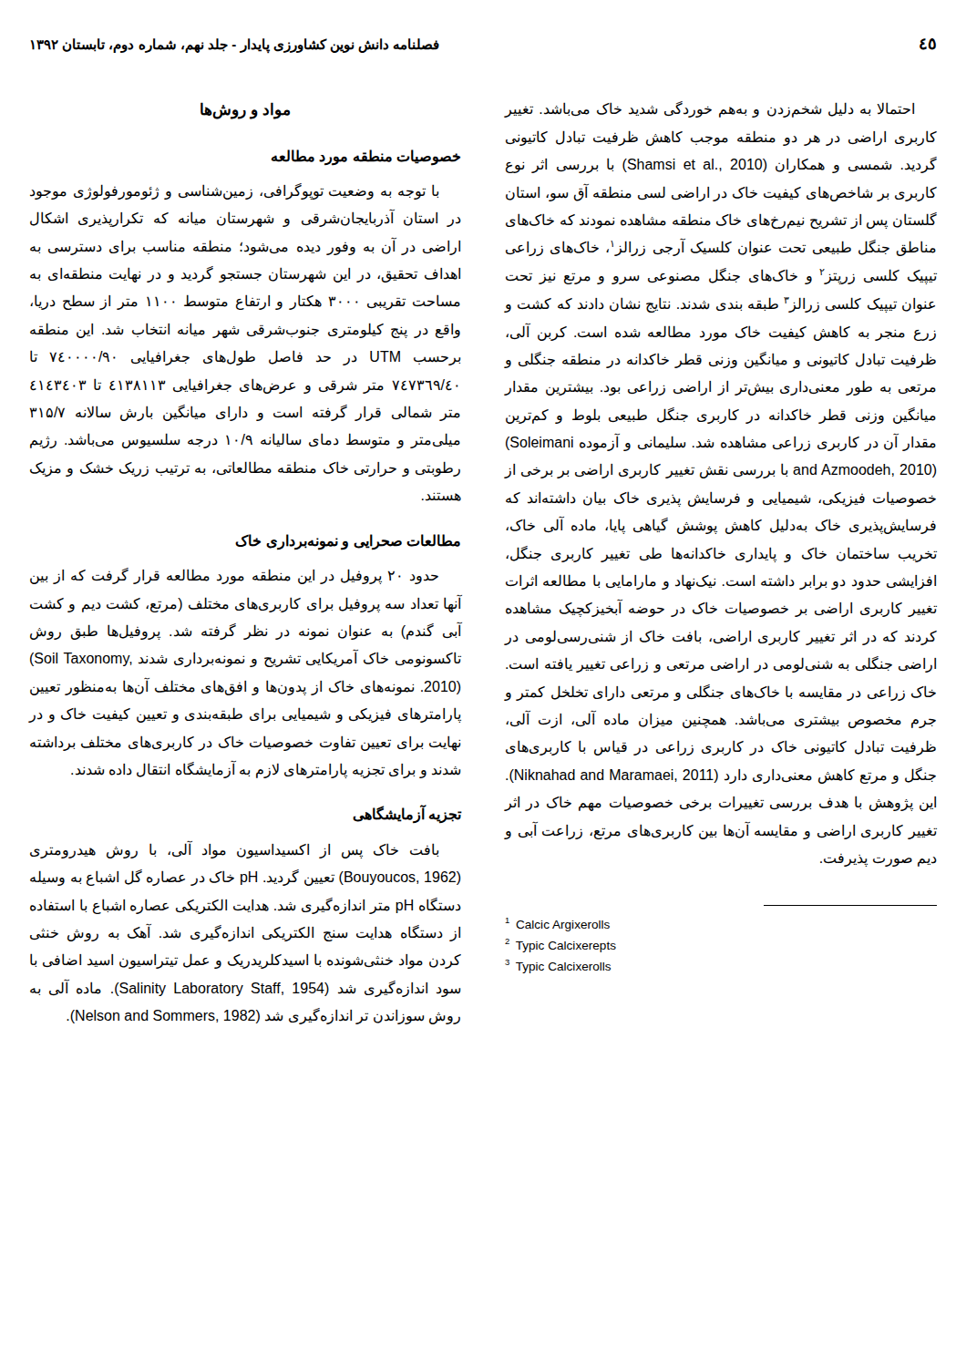٤٥ فصلنامه دانش نوین کشاورزی پایدار - جلد نهم، شماره دوم، تابستان ۱۳۹۲
احتمالا به دلیل شخم‌زدن و به‌هم خوردگی شدید خاک می‌باشد. تغییر کاربری اراضی در هر دو منطقه موجب کاهش ظرفیت تبادل کاتیونی گردید. شمسی و همکاران (Shamsi et al., 2010) با بررسی اثر نوع کاربری بر شاخص‌های کیفیت خاک در اراضی لسی منطقه آق سو، استان گلستان پس از تشریح نیم‌رخ‌های خاک منطقه مشاهده نمودند که خاک‌های مناطق جنگل طبیعی تحت عنوان کلسیک آرجی زرالز۱، خاک‌های زراعی تیپیک کلسی زرپتز۲ و خاک‌های جنگل مصنوعی سرو و مرتع نیز تحت عنوان تیپیک کلسی زرالز۳ طبقه بندی شدند. نتایج نشان دادند که کشت و زرع منجر به کاهش کیفیت خاک مورد مطالعه شده است. کربن آلی، ظرفیت تبادل کاتیونی و میانگین وزنی قطر خاکدانه در منطقه جنگلی و مرتعی به طور معنی‌داری بیش‌تر از اراضی زراعی بود. بیشترین مقدار میانگین وزنی قطر خاکدانه در کاربری جنگل طبیعی بلوط و کم‌ترین مقدار آن در کاربری زراعی مشاهده شد. سلیمانی و آزموده (Soleimani and Azmoodeh, 2010) با بررسی نقش تغییر کاربری اراضی بر برخی از خصوصیات فیزیکی، شیمیایی و فرسایش پذیری خاک بیان داشته‌اند که فرسایش‌پذیری خاک به‌دلیل کاهش پوشش گیاهی پایا، ماده آلی خاک، تخریب ساختمان خاک و پایداری خاکدانه‌ها طی تغییر کاربری جنگل، افزایشی حدود دو برابر داشته است. نیک‌نهاد و مارامایی با مطالعه اثرات تغییر کاربری اراضی بر خصوصیات خاک در حوضه آبخیزکچیک مشاهده کردند که در اثر تغییر کاربری اراضی، بافت خاک از شنی‌رسی‌لومی در اراضی جنگلی به شنی‌لومی در اراضی مرتعی و زراعی تغییر یافته است. خاک زراعی در مقایسه با خاک‌های جنگلی و مرتعی دارای تخلخل کمتر و جرم مخصوص بیشتری می‌باشد. همچنین میزان ماده آلی، ازت آلی، ظرفیت تبادل کاتیونی خاک در کاربری زراعی در قیاس با کاربری‌های جنگل و مرتع کاهش معنی‌داری دارد (Niknahad and Maramaei, 2011). این پژوهش با هدف بررسی تغییرات برخی خصوصیات مهم خاک در اثر تغییر کاربری اراضی و مقایسه آن‌ها بین کاربری‌های مرتع، زراعت آبی و دیم صورت پذیرفت.
1 Calcic Argixerolls
2 Typic Calcixerepts
3 Typic Calcixerolls
مواد و روش‌ها
خصوصیات منطقه مورد مطالعه
با توجه به وضعیت توپوگرافی، زمین‌شناسی و ژئومورفولوژی موجود در استان آذربایجان‌شرقی و شهرستان میانه که تکرارپذیری اشکال اراضی در آن به وفور دیده می‌شود؛ منطقه مناسب برای دسترسی به اهداف تحقیق، در این شهرستان جستجو گردید و در نهایت منطقه‌ای به مساحت تقریبی ۳۰۰۰ هکتار و ارتفاع متوسط ۱۱۰۰ متر از سطح دریا، واقع در پنج کیلومتری جنوب‌شرقی شهر میانه انتخاب شد. این منطقه برحسب UTM در حد فاصل طول‌های جغرافیایی ۷٤۰۰۰۰/۹۰ تا ۷٤۷۳٦۹/٤۰ متر شرقی و عرض‌های جغرافیایی ٤۱۳۸۱۱۳ تا ٤۱٤۳٤۰۳ متر شمالی قرار گرفته است و دارای میانگین بارش سالانه ۳۱۵/۷ میلی‌متر و متوسط دمای سالیانه ۱۰/۹ درجه سلسیوس می‌باشد. رژیم رطوبتی و حرارتی خاک منطقه مطالعاتی، به ترتیب زریک خشک و مزیک هستند.
مطالعات صحرایی و نمونه‌برداری خاک
حدود ۲۰ پروفیل در این منطقه مورد مطالعه قرار گرفت که از بین آنها تعداد سه پروفیل برای کاربری‌های مختلف (مرتع، کشت دیم و کشت آبی گندم) به عنوان نمونه در نظر گرفته شد. پروفیل‌ها طبق روش تاکسونومی خاک آمریکایی تشریح و نمونه‌برداری شدند (Soil Taxonomy, 2010). نمونه‌های خاک از پدون‌ها و افق‌های مختلف آن‌ها به‌منظور تعیین پارامترهای فیزیکی و شیمیایی برای طبقه‌بندی و تعیین کیفیت خاک و در نهایت برای تعیین تفاوت خصوصیات خاک در کاربری‌های مختلف برداشته شدند و برای تجزیه پارامترهای لازم به آزمایشگاه انتقال داده شدند.
تجزیه آزمایشگاهی
بافت خاک پس از اکسیداسیون مواد آلی، با روش هیدرومتری (Bouyoucos, 1962) تعیین گردید. pH خاک در عصاره گل اشباع به وسیله دستگاه pH متر اندازه‌گیری شد. هدایت الکتریکی عصاره اشباع با استفاده از دستگاه هدایت سنج الکتریکی اندازه‌گیری شد. آهک به روش خنثی کردن مواد خنثی‌شونده با اسیدکلریدریک و عمل تیتراسیون اسید اضافی با سود اندازه‌گیری شد (Salinity Laboratory Staff, 1954). ماده آلی به روش سوزاندن تر اندازه‌گیری شد (Nelson and Sommers, 1982).